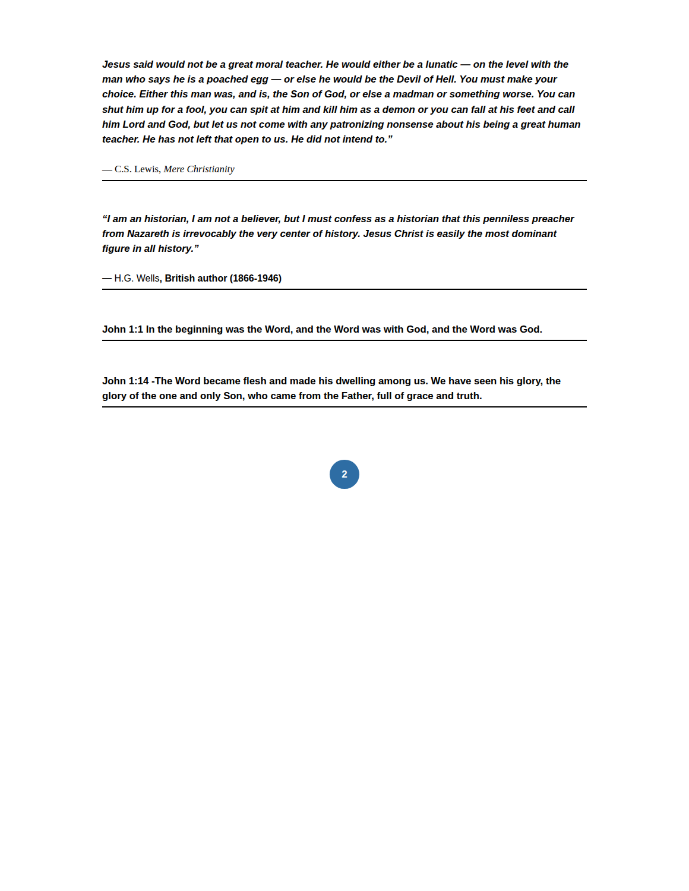Jesus said would not be a great moral teacher. He would either be a lunatic — on the level with the man who says he is a poached egg — or else he would be the Devil of Hell. You must make your choice. Either this man was, and is, the Son of God, or else a madman or something worse. You can shut him up for a fool, you can spit at him and kill him as a demon or you can fall at his feet and call him Lord and God, but let us not come with any patronizing nonsense about his being a great human teacher. He has not left that open to us. He did not intend to.”
— C.S. Lewis, Mere Christianity
“I am an historian, I am not a believer, but I must confess as a historian that this penniless preacher from Nazareth is irrevocably the very center of history. Jesus Christ is easily the most dominant figure in all history.”
— H.G. Wells, British author (1866-1946)
John 1:1 In the beginning was the Word, and the Word was with God, and the Word was God.
John 1:14 -The Word became flesh and made his dwelling among us. We have seen his glory, the glory of the one and only Son, who came from the Father, full of grace and truth.
2